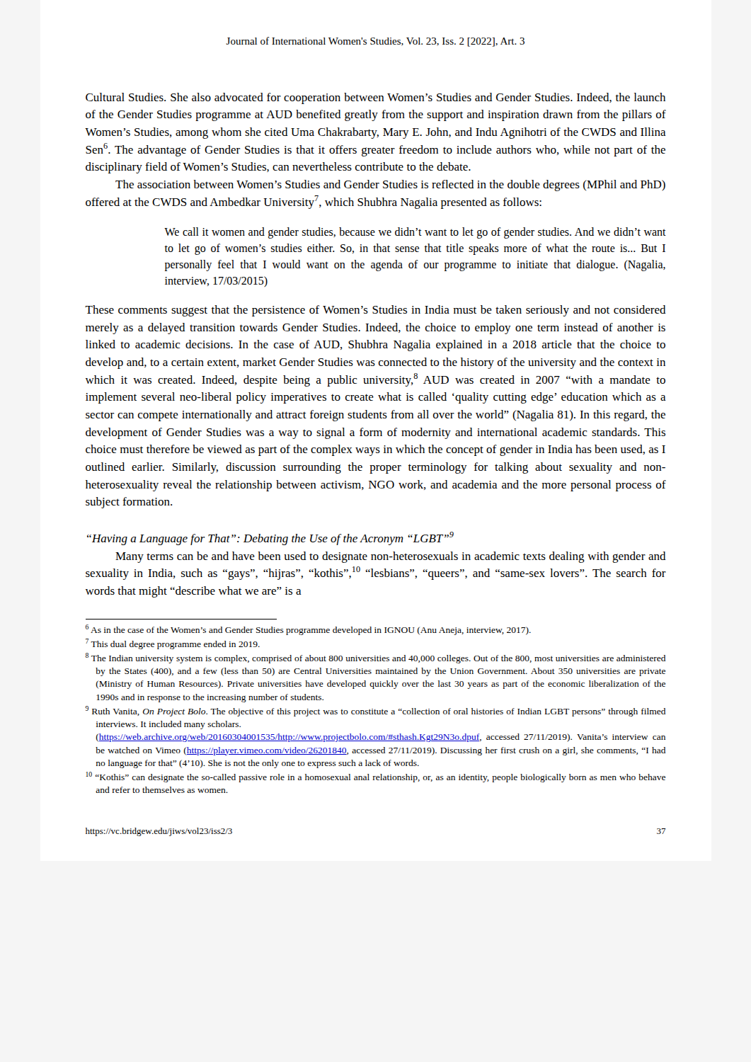Journal of International Women's Studies, Vol. 23, Iss. 2 [2022], Art. 3
Cultural Studies. She also advocated for cooperation between Women’s Studies and Gender Studies. Indeed, the launch of the Gender Studies programme at AUD benefited greatly from the support and inspiration drawn from the pillars of Women’s Studies, among whom she cited Uma Chakrabarty, Mary E. John, and Indu Agnihotri of the CWDS and Illina Sen6. The advantage of Gender Studies is that it offers greater freedom to include authors who, while not part of the disciplinary field of Women’s Studies, can nevertheless contribute to the debate.
The association between Women’s Studies and Gender Studies is reflected in the double degrees (MPhil and PhD) offered at the CWDS and Ambedkar University7, which Shubhra Nagalia presented as follows:
We call it women and gender studies, because we didn’t want to let go of gender studies. And we didn’t want to let go of women’s studies either. So, in that sense that title speaks more of what the route is... But I personally feel that I would want on the agenda of our programme to initiate that dialogue. (Nagalia, interview, 17/03/2015)
These comments suggest that the persistence of Women’s Studies in India must be taken seriously and not considered merely as a delayed transition towards Gender Studies. Indeed, the choice to employ one term instead of another is linked to academic decisions. In the case of AUD, Shubhra Nagalia explained in a 2018 article that the choice to develop and, to a certain extent, market Gender Studies was connected to the history of the university and the context in which it was created. Indeed, despite being a public university,8 AUD was created in 2007 “with a mandate to implement several neo-liberal policy imperatives to create what is called ‘quality cutting edge’ education which as a sector can compete internationally and attract foreign students from all over the world” (Nagalia 81). In this regard, the development of Gender Studies was a way to signal a form of modernity and international academic standards. This choice must therefore be viewed as part of the complex ways in which the concept of gender in India has been used, as I outlined earlier. Similarly, discussion surrounding the proper terminology for talking about sexuality and non-heterosexuality reveal the relationship between activism, NGO work, and academia and the more personal process of subject formation.
“Having a Language for That”: Debating the Use of the Acronym “LGBT”9
Many terms can be and have been used to designate non-heterosexuals in academic texts dealing with gender and sexuality in India, such as “gays”, “hijras”, “kothis”,10 “lesbians”, “queers”, and “same-sex lovers”. The search for words that might “describe what we are” is a
6 As in the case of the Women’s and Gender Studies programme developed in IGNOU (Anu Aneja, interview, 2017).
7 This dual degree programme ended in 2019.
8 The Indian university system is complex, comprised of about 800 universities and 40,000 colleges. Out of the 800, most universities are administered by the States (400), and a few (less than 50) are Central Universities maintained by the Union Government. About 350 universities are private (Ministry of Human Resources). Private universities have developed quickly over the last 30 years as part of the economic liberalization of the 1990s and in response to the increasing number of students.
9 Ruth Vanita, On Project Bolo. The objective of this project was to constitute a “collection of oral histories of Indian LGBT persons” through filmed interviews. It included many scholars.
(https://web.archive.org/web/20160304001535/http://www.projectbolo.com/#sthash.Kgt29N3o.dpuf, accessed 27/11/2019). Vanita’s interview can be watched on Vimeo (https://player.vimeo.com/video/26201840, accessed 27/11/2019). Discussing her first crush on a girl, she comments, “I had no language for that” (4’10). She is not the only one to express such a lack of words.
10 “Kothis” can designate the so-called passive role in a homosexual anal relationship, or, as an identity, people biologically born as men who behave and refer to themselves as women.
https://vc.bridgew.edu/jiws/vol23/iss2/3 37